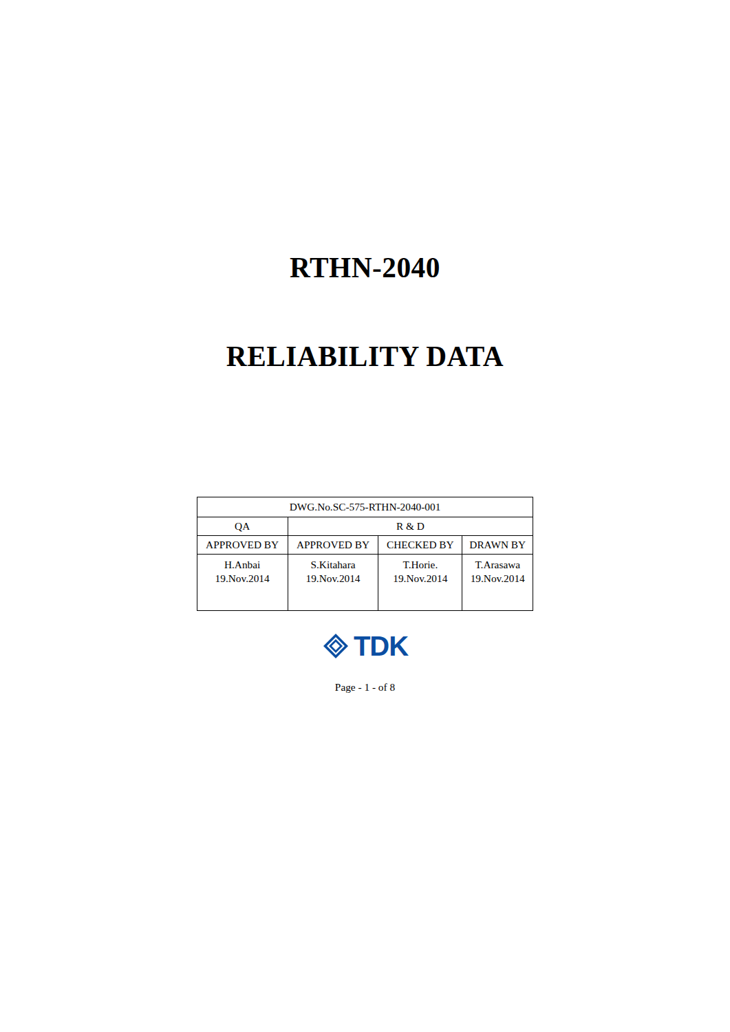RTHN-2040
RELIABILITY DATA
| DWG.No.SC-575-RTHN-2040-001 |
| QA | R & D |
| APPROVED BY | APPROVED BY | CHECKED BY | DRAWN BY |
| H.Anbai | S.Kitahara | T.Horie. | T.Arasawa |
| 19.Nov.2014 | 19.Nov.2014 | 19.Nov.2014 | 19.Nov.2014 |
TDK
Page - 1 - of 8